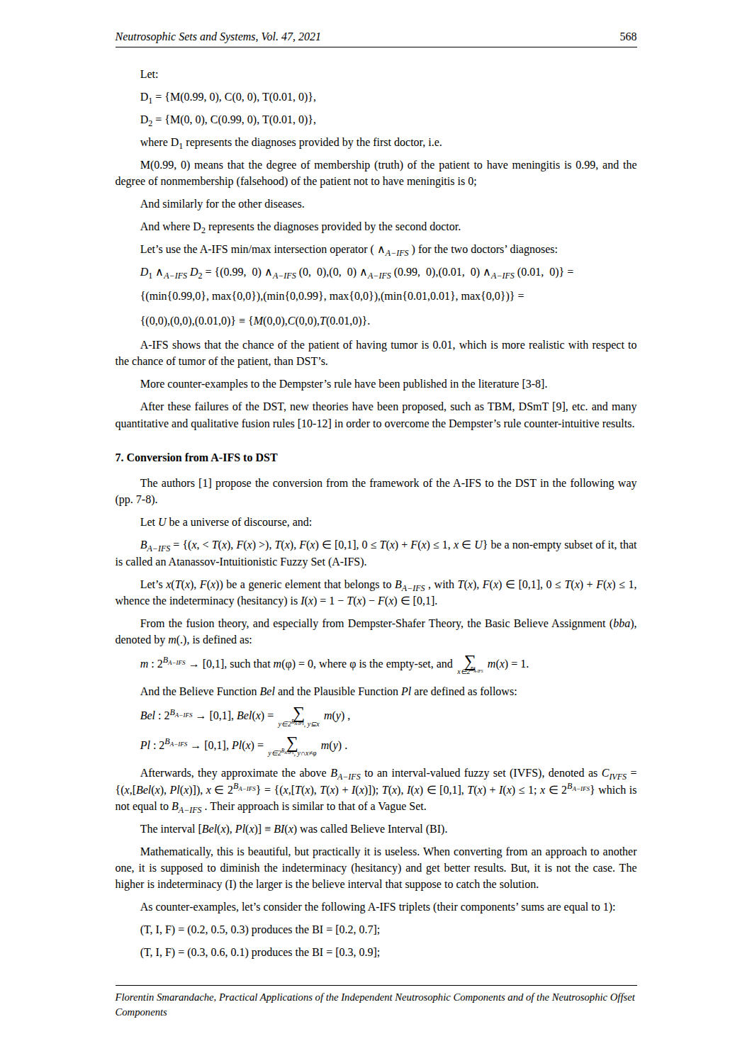Neutrosophic Sets and Systems, Vol. 47, 2021 568
Let:
D1 = {M(0.99, 0), C(0, 0), T(0.01, 0)},
D2 = {M(0, 0), C(0.99, 0), T(0.01, 0)},
where D1 represents the diagnoses provided by the first doctor, i.e.
M(0.99, 0) means that the degree of membership (truth) of the patient to have meningitis is 0.99, and the degree of nonmembership (falsehood) of the patient not to have meningitis is 0;
And similarly for the other diseases.
And where D2 represents the diagnoses provided by the second doctor.
Let’s use the A-IFS min/max intersection operator ( ∧A−IFS ) for the two doctors’ diagnoses:
D1 ∧A−IFS D2 = {(0.99, 0) ∧A−IFS (0, 0),(0, 0) ∧A−IFS (0.99, 0),(0.01, 0) ∧A−IFS (0.01, 0)} =
{(min{0.99,0}, max{0,0}),(min{0,0.99}, max{0,0}),(min{0.01,0.01}, max{0,0})} =
{(0,0),(0,0),(0.01,0)} ≡ {M(0,0),C(0,0),T(0.01,0)}.
A-IFS shows that the chance of the patient of having tumor is 0.01, which is more realistic with respect to the chance of tumor of the patient, than DST’s.
More counter-examples to the Dempster’s rule have been published in the literature [3-8].
After these failures of the DST, new theories have been proposed, such as TBM, DSmT [9], etc. and many quantitative and qualitative fusion rules [10-12] in order to overcome the Dempster’s rule counter-intuitive results.
7. Conversion from A-IFS to DST
The authors [1] propose the conversion from the framework of the A-IFS to the DST in the following way (pp. 7-8).
Let U be a universe of discourse, and:
BA−IFS = {(x, < T(x), F(x) >), T(x), F(x) ∈ [0,1], 0 ≤ T(x) + F(x) ≤ 1, x ∈ U} be a non-empty subset of it, that is called an Atanassov-Intuitionistic Fuzzy Set (A-IFS).
Let’s x(T(x), F(x)) be a generic element that belongs to BA−IFS , with T(x), F(x) ∈ [0,1], 0 ≤ T(x) + F(x) ≤ 1, whence the indeterminacy (hesitancy) is I(x) = 1 − T(x) − F(x) ∈ [0,1].
From the fusion theory, and especially from Dempster-Shafer Theory, the Basic Believe Assignment (bba), denoted by m(.), is defined as:
m : 2BA−IFS → [0,1], such that m(φ) = 0, where φ is the empty-set, and ∑x∈2BA-IFS m(x) = 1.
And the Believe Function Bel and the Plausible Function Pl are defined as follows:
Bel : 2BA−IFS → [0,1], Bel(x) = ∑y∈2BA-IFS, y⊆x m(y) ,
Pl : 2BA−IFS → [0,1], Pl(x) = ∑y∈2BA-IFS, y∩x≠φ m(y) .
Afterwards, they approximate the above BA−IFS to an interval-valued fuzzy set (IVFS), denoted as CIVFS = {(x,[Bel(x), Pl(x)]), x ∈ 2BA−IFS} = {(x,[T(x), T(x) + I(x)]); T(x), I(x) ∈ [0,1], T(x) + I(x) ≤ 1; x ∈ 2BA−IFS} which is not equal to BA−IFS . Their approach is similar to that of a Vague Set.
The interval [Bel(x), Pl(x)] ≡ BI(x) was called Believe Interval (BI).
Mathematically, this is beautiful, but practically it is useless. When converting from an approach to another one, it is supposed to diminish the indeterminacy (hesitancy) and get better results. But, it is not the case. The higher is indeterminacy (I) the larger is the believe interval that suppose to catch the solution.
As counter-examples, let’s consider the following A-IFS triplets (their components’ sums are equal to 1):
(T, I, F) = (0.2, 0.5, 0.3) produces the BI = [0.2, 0.7];
(T, I, F) = (0.3, 0.6, 0.1) produces the BI = [0.3, 0.9];
Florentin Smarandache, Practical Applications of the Independent Neutrosophic Components and of the Neutrosophic Offset Components